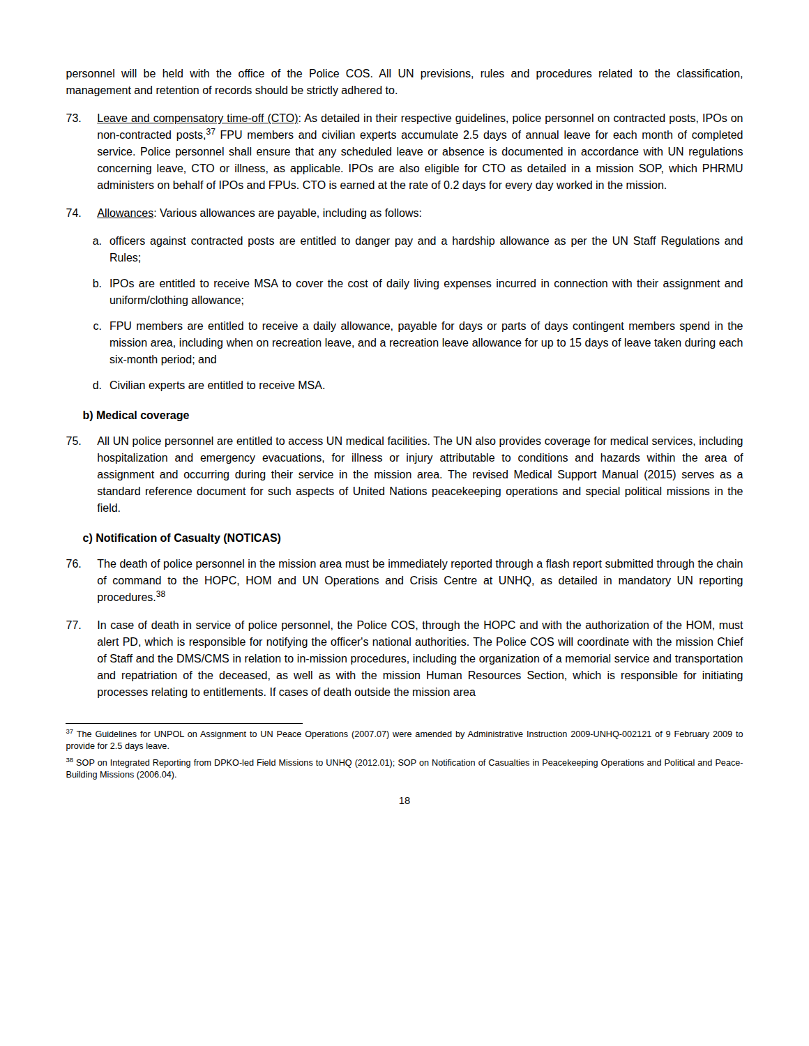personnel will be held with the office of the Police COS. All UN previsions, rules and procedures related to the classification, management and retention of records should be strictly adhered to.
73.
Leave and compensatory time-off (CTO): As detailed in their respective guidelines, police personnel on contracted posts, IPOs on non-contracted posts,37 FPU members and civilian experts accumulate 2.5 days of annual leave for each month of completed service. Police personnel shall ensure that any scheduled leave or absence is documented in accordance with UN regulations concerning leave, CTO or illness, as applicable. IPOs are also eligible for CTO as detailed in a mission SOP, which PHRMU administers on behalf of IPOs and FPUs. CTO is earned at the rate of 0.2 days for every day worked in the mission.
74.
Allowances: Various allowances are payable, including as follows:
officers against contracted posts are entitled to danger pay and a hardship allowance as per the UN Staff Regulations and Rules;
IPOs are entitled to receive MSA to cover the cost of daily living expenses incurred in connection with their assignment and uniform/clothing allowance;
FPU members are entitled to receive a daily allowance, payable for days or parts of days contingent members spend in the mission area, including when on recreation leave, and a recreation leave allowance for up to 15 days of leave taken during each six-month period; and
Civilian experts are entitled to receive MSA.
b) Medical coverage
75.
All UN police personnel are entitled to access UN medical facilities. The UN also provides coverage for medical services, including hospitalization and emergency evacuations, for illness or injury attributable to conditions and hazards within the area of assignment and occurring during their service in the mission area. The revised Medical Support Manual (2015) serves as a standard reference document for such aspects of United Nations peacekeeping operations and special political missions in the field.
c) Notification of Casualty (NOTICAS)
76.
The death of police personnel in the mission area must be immediately reported through a flash report submitted through the chain of command to the HOPC, HOM and UN Operations and Crisis Centre at UNHQ, as detailed in mandatory UN reporting procedures.38
77.
In case of death in service of police personnel, the Police COS, through the HOPC and with the authorization of the HOM, must alert PD, which is responsible for notifying the officer's national authorities. The Police COS will coordinate with the mission Chief of Staff and the DMS/CMS in relation to in-mission procedures, including the organization of a memorial service and transportation and repatriation of the deceased, as well as with the mission Human Resources Section, which is responsible for initiating processes relating to entitlements. If cases of death outside the mission area
37 The Guidelines for UNPOL on Assignment to UN Peace Operations (2007.07) were amended by Administrative Instruction 2009-UNHQ-002121 of 9 February 2009 to provide for 2.5 days leave.
38 SOP on Integrated Reporting from DPKO-led Field Missions to UNHQ (2012.01); SOP on Notification of Casualties in Peacekeeping Operations and Political and Peace-Building Missions (2006.04).
18